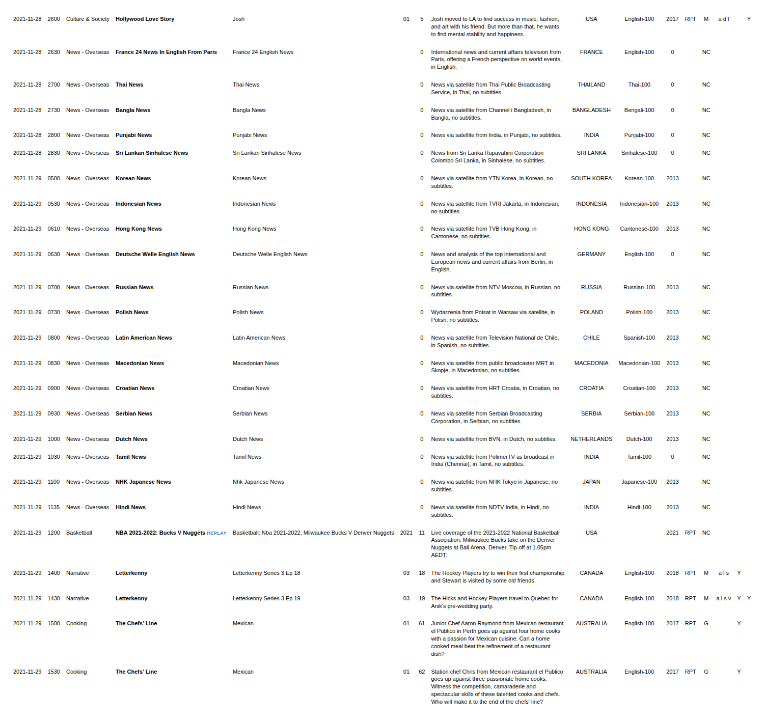| 2021-11-28 | 2600 | Culture & Society | Hollywood Love Story | Josh | 01 | 5 | Josh moved to LA to find success in music, fashion, and art with his friend. But more than that, he wants to find mental stability and happiness. | USA | English-100 | 2017 | RPT | M | a d l | | Y |
| 2021-11-28 | 2630 | News - Overseas | France 24 News In English From Paris | France 24 English News | | 0 | International news and current affairs television from Paris, offering a French perspective on world events, in English. | FRANCE | English-100 | 0 | | NC | | | |
| 2021-11-28 | 2700 | News - Overseas | Thai News | Thai News | | 0 | News via satellite from Thai Public Broadcasting Service, in Thai, no subtitles. | THAILAND | Thai-100 | 0 | | NC | | | |
| 2021-11-28 | 2730 | News - Overseas | Bangla News | Bangla News | | 0 | News via satellite from Channel i Bangladesh, in Bangla, no subtitles. | BANGLADESH | Bengali-100 | 0 | | NC | | | |
| 2021-11-28 | 2800 | News - Overseas | Punjabi News | Punjabi News | | 0 | News via satellite from India, in Punjabi, no subtitles. | INDIA | Punjabi-100 | 0 | | NC | | | |
| 2021-11-28 | 2830 | News - Overseas | Sri Lankan Sinhalese News | Sri Lankan Sinhalese News | | 0 | News from Sri Lanka Rupavahini Corporation Colombo Sri Lanka, in Sinhalese, no subtitles. | SRI LANKA | Sinhalese-100 | 0 | | NC | | | |
| 2021-11-29 | 0500 | News - Overseas | Korean News | Korean News | | 0 | News via satellite from YTN Korea, in Korean, no subtitles. | SOUTH KOREA | Korean-100 | 2013 | | NC | | | |
| 2021-11-29 | 0530 | News - Overseas | Indonesian News | Indonesian News | | 0 | News via satellite from TVRI Jakarta, in Indonesian, no subtitles. | INDONESIA | Indonesian-100 | 2013 | | NC | | | |
| 2021-11-29 | 0610 | News - Overseas | Hong Kong News | Hong Kong News | | 0 | News via satellite from TVB Hong Kong, in Cantonese, no subtitles. | HONG KONG | Cantonese-100 | 2013 | | NC | | | |
| 2021-11-29 | 0630 | News - Overseas | Deutsche Welle English News | Deutsche Welle English News | | 0 | News and analysis of the top international and European news and current affairs from Berlin, in English. | GERMANY | English-100 | 0 | | NC | | | |
| 2021-11-29 | 0700 | News - Overseas | Russian News | Russian News | | 0 | News via satellite from NTV Moscow, in Russian, no subtitles. | RUSSIA | Russian-100 | 2013 | | NC | | | |
| 2021-11-29 | 0730 | News - Overseas | Polish News | Polish News | | 0 | Wydarzenia from Polsat in Warsaw via satellite, in Polish, no subtitles. | POLAND | Polish-100 | 2013 | | NC | | | |
| 2021-11-29 | 0800 | News - Overseas | Latin American News | Latin American News | | 0 | News via satellite from Television National de Chile, in Spanish, no subtitles. | CHILE | Spanish-100 | 2013 | | NC | | | |
| 2021-11-29 | 0830 | News - Overseas | Macedonian News | Macedonian News | | 0 | News via satellite from public broadcaster MRT in Skopje, in Macedonian, no subtitles. | MACEDONIA | Macedonian-100 | 2013 | | NC | | | |
| 2021-11-29 | 0900 | News - Overseas | Croatian News | Croatian News | | 0 | News via satellite from HRT Croatia, in Croatian, no subtitles. | CROATIA | Croatian-100 | 2013 | | NC | | | |
| 2021-11-29 | 0930 | News - Overseas | Serbian News | Serbian News | | 0 | News via satellite from Serbian Broadcasting Corporation, in Serbian, no subtitles. | SERBIA | Serbian-100 | 2013 | | NC | | | |
| 2021-11-29 | 1000 | News - Overseas | Dutch News | Dutch News | | 0 | News via satellite from BVN, in Dutch, no subtitles. | NETHERLANDS | Dutch-100 | 2013 | | NC | | | |
| 2021-11-29 | 1030 | News - Overseas | Tamil News | Tamil News | | 0 | News via satellite from PolimerTV as broadcast in India (Chennai), in Tamil, no subtitles. | INDIA | Tamil-100 | 0 | | NC | | | |
| 2021-11-29 | 1100 | News - Overseas | NHK Japanese News | Nhk Japanese News | | 0 | News via satellite from NHK Tokyo in Japanese, no subtitles. | JAPAN | Japanese-100 | 2013 | | NC | | | |
| 2021-11-29 | 1135 | News - Overseas | Hindi News | Hindi News | | 0 | News via satellite from NDTV India, in Hindi, no subtitles. | INDIA | Hindi-100 | 2013 | | NC | | | |
| 2021-11-29 | 1200 | Basketball | NBA 2021-2022: Bucks V Nuggets REPLAY | Basketball: Nba 2021-2022, Milwaukee Bucks V Denver Nuggets | 2021 | 11 | Live coverage of the 2021-2022 National Basketball Association. Milwaukee Bucks take on the Denver Nuggets at Ball Arena, Denver. Tip-off at 1.05pm AEDT. | USA | | 2021 | RPT | NC | | | |
| 2021-11-29 | 1400 | Narrative | Letterkenny | Letterkenny Series 3 Ep 18 | 03 | 18 | The Hockey Players try to win their first championship and Stewart is visited by some old friends. | CANADA | English-100 | 2018 | RPT | M | a l s | Y | |
| 2021-11-29 | 1430 | Narrative | Letterkenny | Letterkenny Series 3 Ep 19 | 03 | 19 | The Hicks and Hockey Players travel to Quebec for Anik's pre-wedding party. | CANADA | English-100 | 2018 | RPT | M | a l s v | Y | Y |
| 2021-11-29 | 1500 | Cooking | The Chefs' Line | Mexican | 01 | 61 | Junior Chef Aaron Raymond from Mexican restaurant el Publico in Perth goes up against four home cooks with a passion for Mexican cuisine. Can a home cooked meal beat the refinement of a restaurant dish? | AUSTRALIA | English-100 | 2017 | RPT | G | | Y | |
| 2021-11-29 | 1530 | Cooking | The Chefs' Line | Mexican | 01 | 62 | Station chef Chris from Mexican restaurant el Publico goes up against three passionate home cooks. Witness the competition, camaraderie and spectacular skills of these talented cooks and chefs. Who will make it to the end of the chefs' line? | AUSTRALIA | English-100 | 2017 | RPT | G | | Y | |